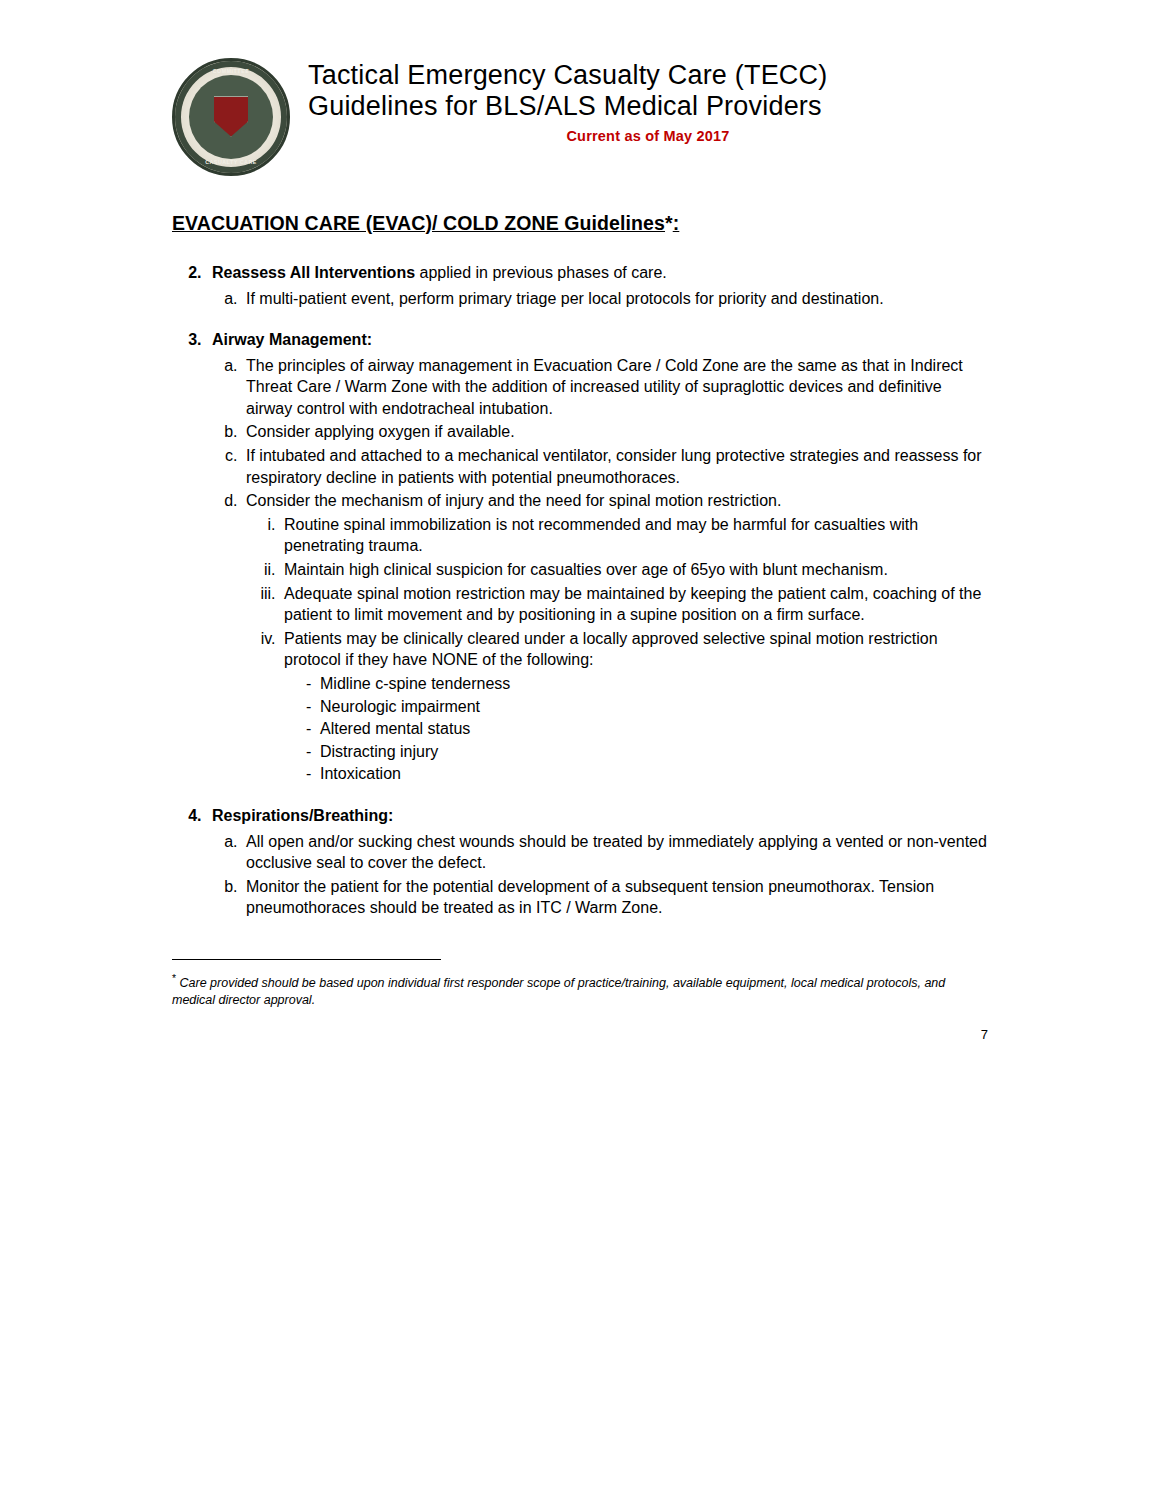Committee
Casualty Care
Tactical Emergency Casualty Care (TECC)
Guidelines for BLS/ALS Medical Providers
Current as of May 2017
EVACUATION CARE (EVAC)/ COLD ZONE Guidelines*:
Reassess All Interventions applied in previous phases of care.
If multi-patient event, perform primary triage per local protocols for priority and destination.
Airway Management:
The principles of airway management in Evacuation Care / Cold Zone are the same as that in Indirect Threat Care / Warm Zone with the addition of increased utility of supraglottic devices and definitive airway control with endotracheal intubation.
Consider applying oxygen if available.
If intubated and attached to a mechanical ventilator, consider lung protective strategies and reassess for respiratory decline in patients with potential pneumothoraces.
Consider the mechanism of injury and the need for spinal motion restriction.
Routine spinal immobilization is not recommended and may be harmful for casualties with penetrating trauma.
Maintain high clinical suspicion for casualties over age of 65yo with blunt mechanism.
Adequate spinal motion restriction may be maintained by keeping the patient calm, coaching of the patient to limit movement and by positioning in a supine position on a firm surface.
Patients may be clinically cleared under a locally approved selective spinal motion restriction protocol if they have NONE of the following:
Midline c-spine tenderness
Neurologic impairment
Altered mental status
Distracting injury
Intoxication
Respirations/Breathing:
All open and/or sucking chest wounds should be treated by immediately applying a vented or non-vented occlusive seal to cover the defect.
Monitor the patient for the potential development of a subsequent tension pneumothorax. Tension pneumothoraces should be treated as in ITC / Warm Zone.
* Care provided should be based upon individual first responder scope of practice/training, available equipment, local medical protocols, and medical director approval.
7